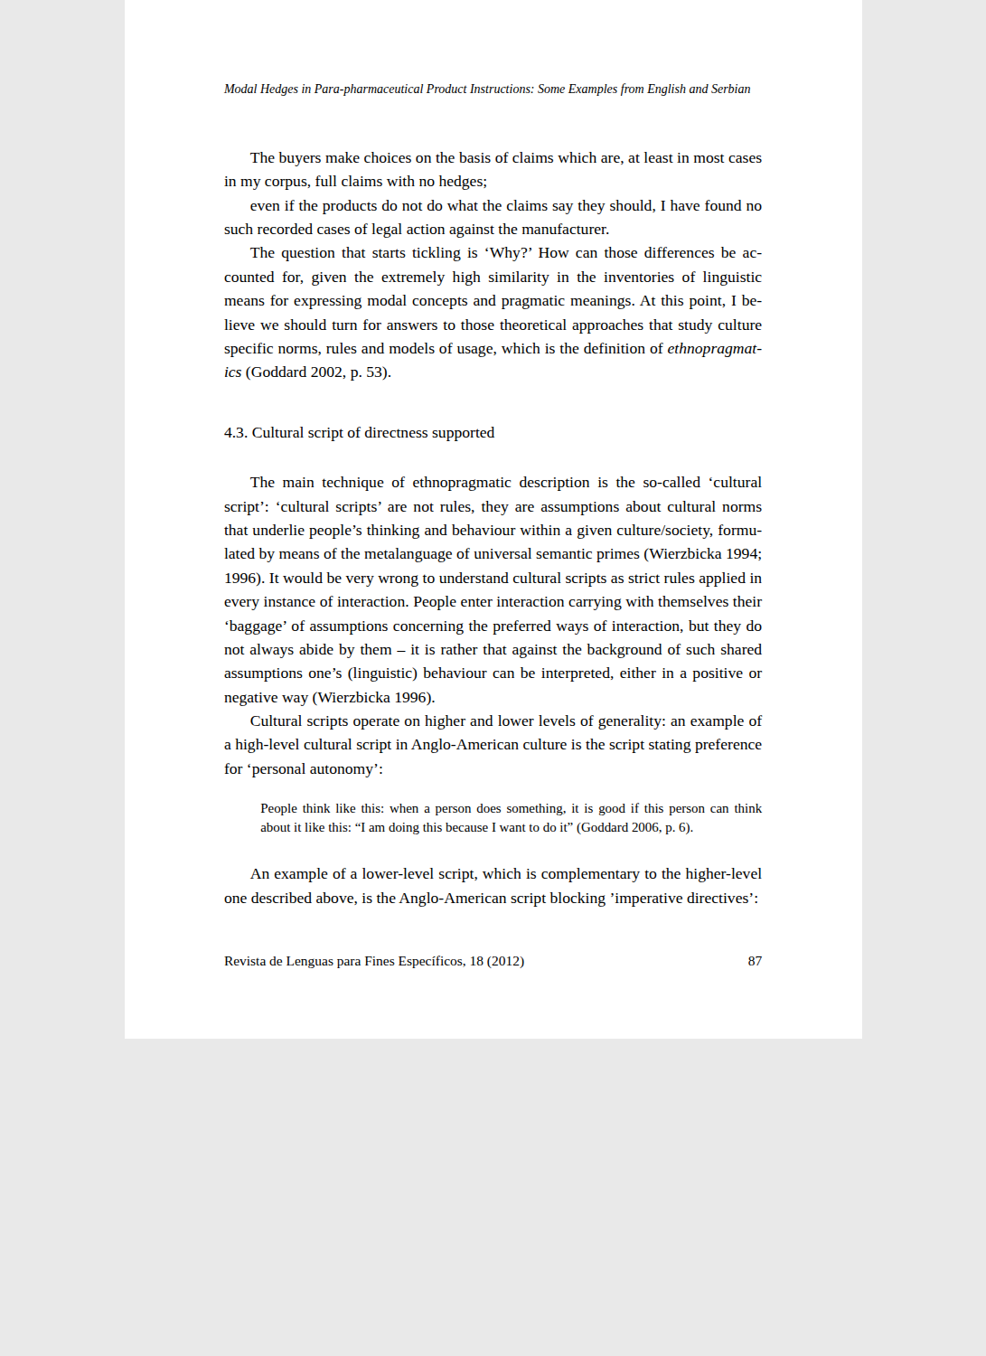Modal Hedges in Para-pharmaceutical Product Instructions: Some Examples from English and Serbian
The buyers make choices on the basis of claims which are, at least in most cases in my corpus, full claims with no hedges;
even if the products do not do what the claims say they should, I have found no such recorded cases of legal action against the manufacturer.
The question that starts tickling is ‘Why?’ How can those differences be accounted for, given the extremely high similarity in the inventories of linguistic means for expressing modal concepts and pragmatic meanings. At this point, I believe we should turn for answers to those theoretical approaches that study culture specific norms, rules and models of usage, which is the definition of ethnopragmatics (Goddard 2002, p. 53).
4.3. Cultural script of directness supported
The main technique of ethnopragmatic description is the so-called ‘cultural script’: ‘cultural scripts’ are not rules, they are assumptions about cultural norms that underlie people’s thinking and behaviour within a given culture/society, formulated by means of the metalanguage of universal semantic primes (Wierzbicka 1994; 1996). It would be very wrong to understand cultural scripts as strict rules applied in every instance of interaction. People enter interaction carrying with themselves their ‘baggage’ of assumptions concerning the preferred ways of interaction, but they do not always abide by them – it is rather that against the background of such shared assumptions one’s (linguistic) behaviour can be interpreted, either in a positive or negative way (Wierzbicka 1996).
Cultural scripts operate on higher and lower levels of generality: an example of a high-level cultural script in Anglo-American culture is the script stating preference for ‘personal autonomy’:
People think like this: when a person does something, it is good if this person can think about it like this: “I am doing this because I want to do it” (Goddard 2006, p. 6).
An example of a lower-level script, which is complementary to the higher-level one described above, is the Anglo-American script blocking ’imperative directives’:
Revista de Lenguas para Fines Específicos, 18 (2012) 87